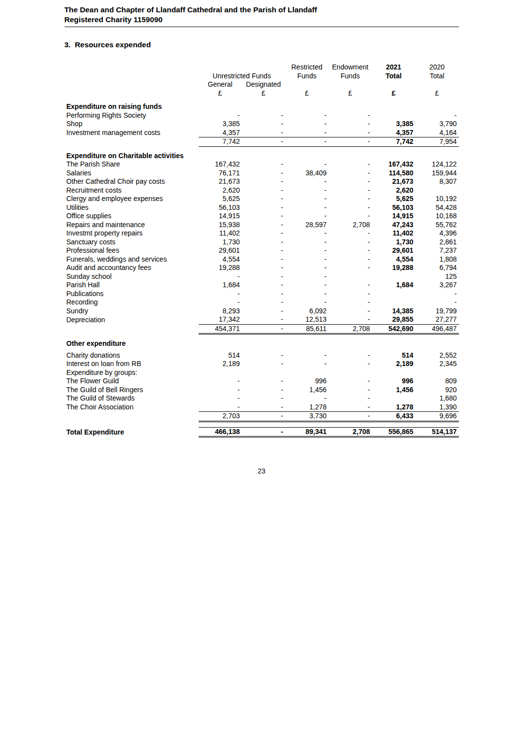The Dean and Chapter of Llandaff Cathedral and the Parish of Llandaff
Registered Charity 1159090
3. Resources expended
| | Unrestricted Funds | Restricted Funds | Endowment Funds | 2021 Total | 2020 Total |
| --- | --- | --- | --- | --- | --- |
| | General | Designated | | | | |
| | £ | £ | £ | £ | £ | £ |
| Expenditure on raising funds |
| Performing Rights Society | - | - | - | - | | - |
| Shop | 3,385 | - | - | - | 3,385 | 3,790 |
| Investment management costs | 4,357 | - | - | - | 4,357 | 4,164 |
| | 7,742 | - | - | - | 7,742 | 7,954 |
| Expenditure on Charitable activities |
| The Parish Share | 167,432 | - | - | - | 167,432 | 124,122 |
| Salaries | 76,171 | - | 38,409 | - | 114,580 | 159,944 |
| Other Cathedral Choir pay costs | 21,673 | - | - | - | 21,673 | 8,307 |
| Recruitment costs | 2,620 | - | - | - | 2,620 | |
| Clergy and employee expenses | 5,625 | - | - | - | 5,625 | 10,192 |
| Utilities | 56,103 | - | - | - | 56,103 | 54,428 |
| Office supplies | 14,915 | - | - | - | 14,915 | 10,168 |
| Repairs and maintenance | 15,938 | - | 28,597 | 2,708 | 47,243 | 55,762 |
| Investmt property repairs | 11,402 | - | - | - | 11,402 | 4,396 |
| Sanctuary costs | 1,730 | - | - | - | 1,730 | 2,861 |
| Professional fees | 29,601 | - | - | - | 29,601 | 7,237 |
| Funerals, weddings and services | 4,554 | - | - | - | 4,554 | 1,808 |
| Audit and accountancy fees | 19,288 | - | - | - | 19,288 | 6,794 |
| Sunday school | - | - | - | | | 125 |
| Parish Hall | 1,684 | - | - | - | 1,684 | 3,267 |
| Publications | - | - | - | - | | - |
| Recording | - | - | - | - | | - |
| Sundry | 8,293 | - | 6,092 | - | 14,385 | 19,799 |
| Depreciation | 17,342 | - | 12,513 | - | 29,855 | 27,277 |
| | 454,371 | - | 85,611 | 2,708 | 542,690 | 496,487 |
| Other expenditure |
| Charity donations | 514 | - | - | - | 514 | 2,552 |
| Interest on loan from RB | 2,189 | - | - | - | 2,189 | 2,345 |
| Expenditure by groups: | | | | | | |
| The Flower Guild | - | - | 996 | - | 996 | 809 |
| The Guild of Bell Ringers | - | - | 1,456 | - | 1,456 | 920 |
| The Guild of Stewards | - | - | - | - | | 1,680 |
| The Choir Association | - | - | 1,278 | - | 1,278 | 1,390 |
| | 2,703 | - | 3,730 | - | 6,433 | 9,696 |
| Total Expenditure | 466,138 | - | 89,341 | 2,708 | 556,865 | 514,137 |
23